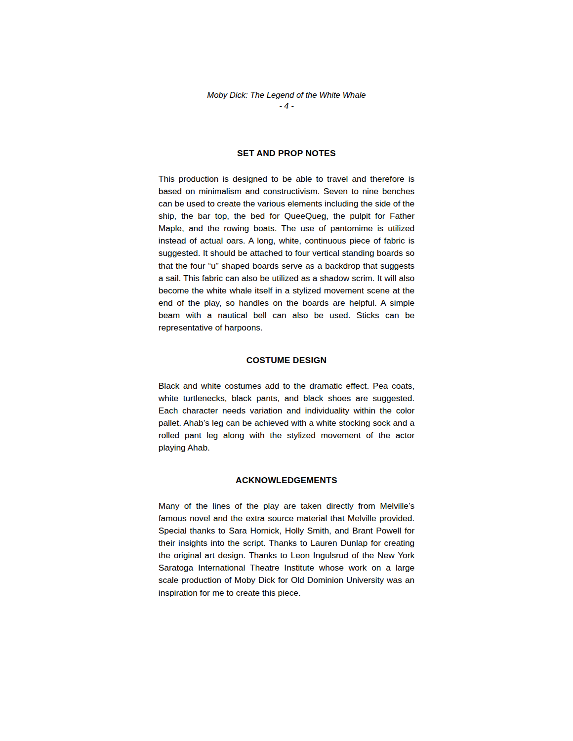Moby Dick: The Legend of the White Whale
- 4 -
SET AND PROP NOTES
This production is designed to be able to travel and therefore is based on minimalism and constructivism. Seven to nine benches can be used to create the various elements including the side of the ship, the bar top, the bed for QueeQueg, the pulpit for Father Maple, and the rowing boats. The use of pantomime is utilized instead of actual oars. A long, white, continuous piece of fabric is suggested. It should be attached to four vertical standing boards so that the four “u” shaped boards serve as a backdrop that suggests a sail. This fabric can also be utilized as a shadow scrim. It will also become the white whale itself in a stylized movement scene at the end of the play, so handles on the boards are helpful. A simple beam with a nautical bell can also be used. Sticks can be representative of harpoons.
COSTUME DESIGN
Black and white costumes add to the dramatic effect. Pea coats, white turtlenecks, black pants, and black shoes are suggested. Each character needs variation and individuality within the color pallet. Ahab’s leg can be achieved with a white stocking sock and a rolled pant leg along with the stylized movement of the actor playing Ahab.
ACKNOWLEDGEMENTS
Many of the lines of the play are taken directly from Melville’s famous novel and the extra source material that Melville provided. Special thanks to Sara Hornick, Holly Smith, and Brant Powell for their insights into the script. Thanks to Lauren Dunlap for creating the original art design. Thanks to Leon Ingulsrud of the New York Saratoga International Theatre Institute whose work on a large scale production of Moby Dick for Old Dominion University was an inspiration for me to create this piece.